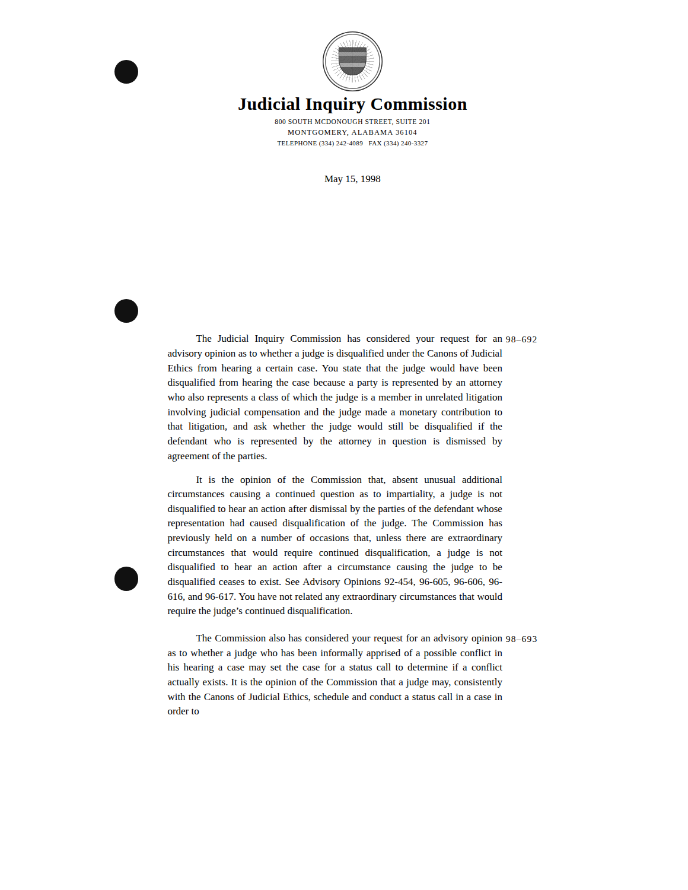Judicial Inquiry Commission
800 South McDonough Street, Suite 201
Montgomery, Alabama 36104
Telephone (334) 242-4089 Fax (334) 240-3327
May 15, 1998
98–692
The Judicial Inquiry Commission has considered your request for an advisory opinion as to whether a judge is disqualified under the Canons of Judicial Ethics from hearing a certain case. You state that the judge would have been disqualified from hearing the case because a party is represented by an attorney who also represents a class of which the judge is a member in unrelated litigation involving judicial compensation and the judge made a monetary contribution to that litigation, and ask whether the judge would still be disqualified if the defendant who is represented by the attorney in question is dismissed by agreement of the parties.
It is the opinion of the Commission that, absent unusual additional circumstances causing a continued question as to impartiality, a judge is not disqualified to hear an action after dismissal by the parties of the defendant whose representation had caused disqualification of the judge. The Commission has previously held on a number of occasions that, unless there are extraordinary circumstances that would require continued disqualification, a judge is not disqualified to hear an action after a circumstance causing the judge to be disqualified ceases to exist. See Advisory Opinions 92-454, 96-605, 96-606, 96-616, and 96-617. You have not related any extraordinary circumstances that would require the judge’s continued disqualification.
98–693
The Commission also has considered your request for an advisory opinion as to whether a judge who has been informally apprised of a possible conflict in his hearing a case may set the case for a status call to determine if a conflict actually exists. It is the opinion of the Commission that a judge may, consistently with the Canons of Judicial Ethics, schedule and conduct a status call in a case in order to